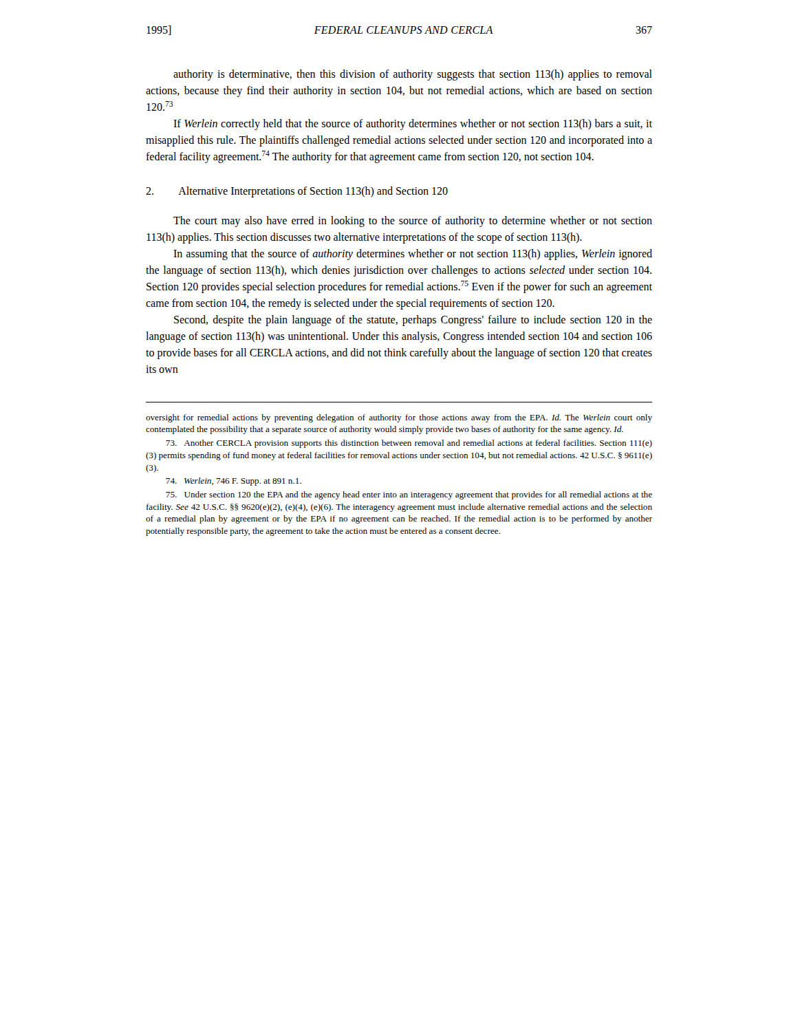1995] Federal Cleanups and CERCLA 367
authority is determinative, then this division of authority suggests that section 113(h) applies to removal actions, because they find their authority in section 104, but not remedial actions, which are based on section 120.73
If Werlein correctly held that the source of authority determines whether or not section 113(h) bars a suit, it misapplied this rule. The plaintiffs challenged remedial actions selected under section 120 and incorporated into a federal facility agreement.74 The authority for that agreement came from section 120, not section 104.
2. Alternative Interpretations of Section 113(h) and Section 120
The court may also have erred in looking to the source of authority to determine whether or not section 113(h) applies. This section discusses two alternative interpretations of the scope of section 113(h).
In assuming that the source of authority determines whether or not section 113(h) applies, Werlein ignored the language of section 113(h), which denies jurisdiction over challenges to actions selected under section 104. Section 120 provides special selection procedures for remedial actions.75 Even if the power for such an agreement came from section 104, the remedy is selected under the special requirements of section 120.
Second, despite the plain language of the statute, perhaps Congress' failure to include section 120 in the language of section 113(h) was unintentional. Under this analysis, Congress intended section 104 and section 106 to provide bases for all CERCLA actions, and did not think carefully about the language of section 120 that creates its own
oversight for remedial actions by preventing delegation of authority for those actions away from the EPA. Id. The Werlein court only contemplated the possibility that a separate source of authority would simply provide two bases of authority for the same agency. Id.
73. Another CERCLA provision supports this distinction between removal and remedial actions at federal facilities. Section 111(e)(3) permits spending of fund money at federal facilities for removal actions under section 104, but not remedial actions. 42 U.S.C. § 9611(e)(3).
74. Werlein, 746 F. Supp. at 891 n.1.
75. Under section 120 the EPA and the agency head enter into an interagency agreement that provides for all remedial actions at the facility. See 42 U.S.C. §§ 9620(e)(2), (e)(4), (e)(6). The interagency agreement must include alternative remedial actions and the selection of a remedial plan by agreement or by the EPA if no agreement can be reached. If the remedial action is to be performed by another potentially responsible party, the agreement to take the action must be entered as a consent decree.